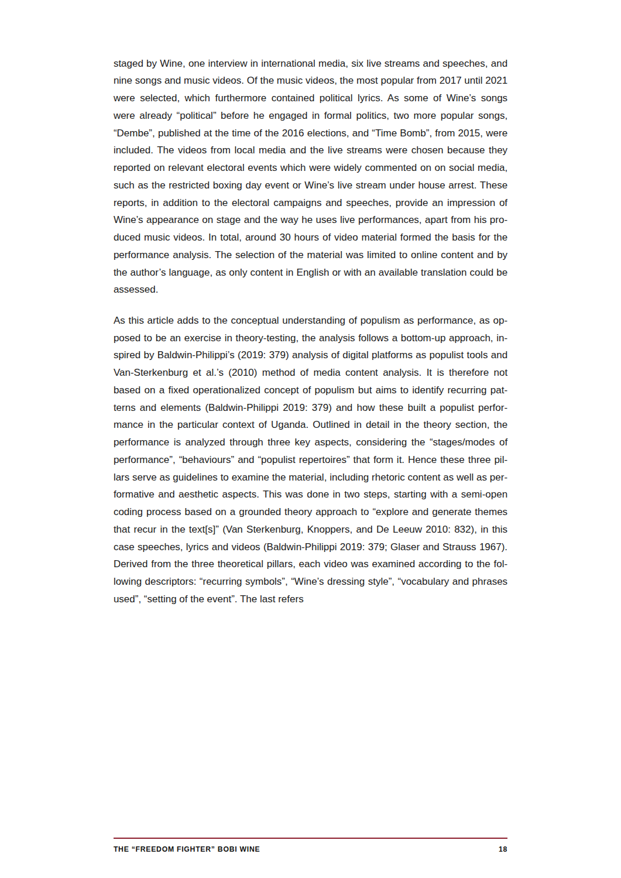staged by Wine, one interview in international media, six live streams and speeches, and nine songs and music videos. Of the music videos, the most popular from 2017 until 2021 were selected, which furthermore contained political lyrics. As some of Wine’s songs were already “political” before he engaged in formal politics, two more popular songs, “Dembe”, published at the time of the 2016 elections, and “Time Bomb”, from 2015, were included. The videos from local media and the live streams were chosen because they reported on relevant electoral events which were widely commented on on social media, such as the restricted boxing day event or Wine’s live stream under house arrest. These reports, in addition to the electoral campaigns and speeches, provide an impression of Wine’s appearance on stage and the way he uses live performances, apart from his produced music videos. In total, around 30 hours of video material formed the basis for the performance analysis. The selection of the material was limited to online content and by the author’s language, as only content in English or with an available translation could be assessed.
As this article adds to the conceptual understanding of populism as performance, as opposed to be an exercise in theory-testing, the analysis follows a bottom-up approach, inspired by Baldwin-Philippi’s (2019: 379) analysis of digital platforms as populist tools and Van-Sterkenburg et al.’s (2010) method of media content analysis. It is therefore not based on a fixed operationalized concept of populism but aims to identify recurring patterns and elements (Baldwin-Philippi 2019: 379) and how these built a populist performance in the particular context of Uganda. Outlined in detail in the theory section, the performance is analyzed through three key aspects, considering the “stages/modes of performance”, “behaviours” and “populist repertoires” that form it. Hence these three pillars serve as guidelines to examine the material, including rhetoric content as well as performative and aesthetic aspects. This was done in two steps, starting with a semi-open coding process based on a grounded theory approach to “explore and generate themes that recur in the text[s]” (Van Sterkenburg, Knoppers, and De Leeuw 2010: 832), in this case speeches, lyrics and videos (Baldwin-Philippi 2019: 379; Glaser and Strauss 1967). Derived from the three theoretical pillars, each video was examined according to the following descriptors: “recurring symbols”, “Wine’s dressing style”, “vocabulary and phrases used”, “setting of the event”. The last refers
The “Freedom Fighter” Bobi Wine 18